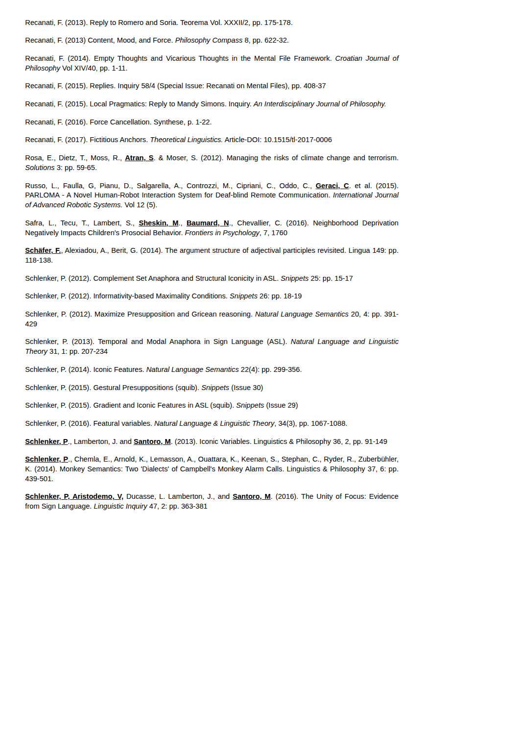Recanati, F. (2013). Reply to Romero and Soria. Teorema Vol. XXXII/2, pp. 175-178.
Recanati, F. (2013) Content, Mood, and Force. Philosophy Compass 8, pp. 622-32.
Recanati, F. (2014). Empty Thoughts and Vicarious Thoughts in the Mental File Framework. Croatian Journal of Philosophy Vol XIV/40, pp. 1-11.
Recanati, F. (2015). Replies. Inquiry 58/4 (Special Issue: Recanati on Mental Files), pp. 408-37
Recanati, F. (2015). Local Pragmatics: Reply to Mandy Simons. Inquiry. An Interdisciplinary Journal of Philosophy.
Recanati, F. (2016). Force Cancellation. Synthese, p. 1-22.
Recanati, F. (2017). Fictitious Anchors. Theoretical Linguistics. Article-DOI: 10.1515/tl-2017-0006
Rosa, E., Dietz, T., Moss, R., Atran, S. & Moser, S. (2012). Managing the risks of climate change and terrorism. Solutions 3: pp. 59-65.
Russo, L., Faulla, G, Pianu, D., Salgarella, A., Controzzi, M., Cipriani, C., Oddo, C., Geraci, C. et al. (2015). PARLOMA - A Novel Human-Robot Interaction System for Deaf-blind Remote Communication. International Journal of Advanced Robotic Systems. Vol 12 (5).
Safra, L., Tecu, T., Lambert, S., Sheskin, M., Baumard, N., Chevallier, C. (2016). Neighborhood Deprivation Negatively Impacts Children's Prosocial Behavior. Frontiers in Psychology, 7, 1760
Schäfer, F., Alexiadou, A., Berit, G. (2014). The argument structure of adjectival participles revisited. Lingua 149: pp. 118-138.
Schlenker, P. (2012). Complement Set Anaphora and Structural Iconicity in ASL. Snippets 25: pp. 15-17
Schlenker, P. (2012). Informativity-based Maximality Conditions. Snippets 26: pp. 18-19
Schlenker, P. (2012). Maximize Presupposition and Gricean reasoning. Natural Language Semantics 20, 4: pp. 391-429
Schlenker, P. (2013). Temporal and Modal Anaphora in Sign Language (ASL). Natural Language and Linguistic Theory 31, 1: pp. 207-234
Schlenker, P. (2014). Iconic Features. Natural Language Semantics 22(4): pp. 299-356.
Schlenker, P. (2015). Gestural Presuppositions (squib). Snippets (Issue 30)
Schlenker, P. (2015). Gradient and Iconic Features in ASL (squib). Snippets (Issue 29)
Schlenker, P. (2016). Featural variables. Natural Language & Linguistic Theory, 34(3), pp. 1067-1088.
Schlenker, P., Lamberton, J. and Santoro, M. (2013). Iconic Variables. Linguistics & Philosophy 36, 2, pp. 91-149
Schlenker, P., Chemla, E., Arnold, K., Lemasson, A., Ouattara, K., Keenan, S., Stephan, C., Ryder, R., Zuberbühler, K. (2014). Monkey Semantics: Two 'Dialects' of Campbell's Monkey Alarm Calls. Linguistics & Philosophy 37, 6: pp. 439-501.
Schlenker, P, Aristodemo, V, Ducasse, L. Lamberton, J., and Santoro, M. (2016). The Unity of Focus: Evidence from Sign Language. Linguistic Inquiry 47, 2: pp. 363-381